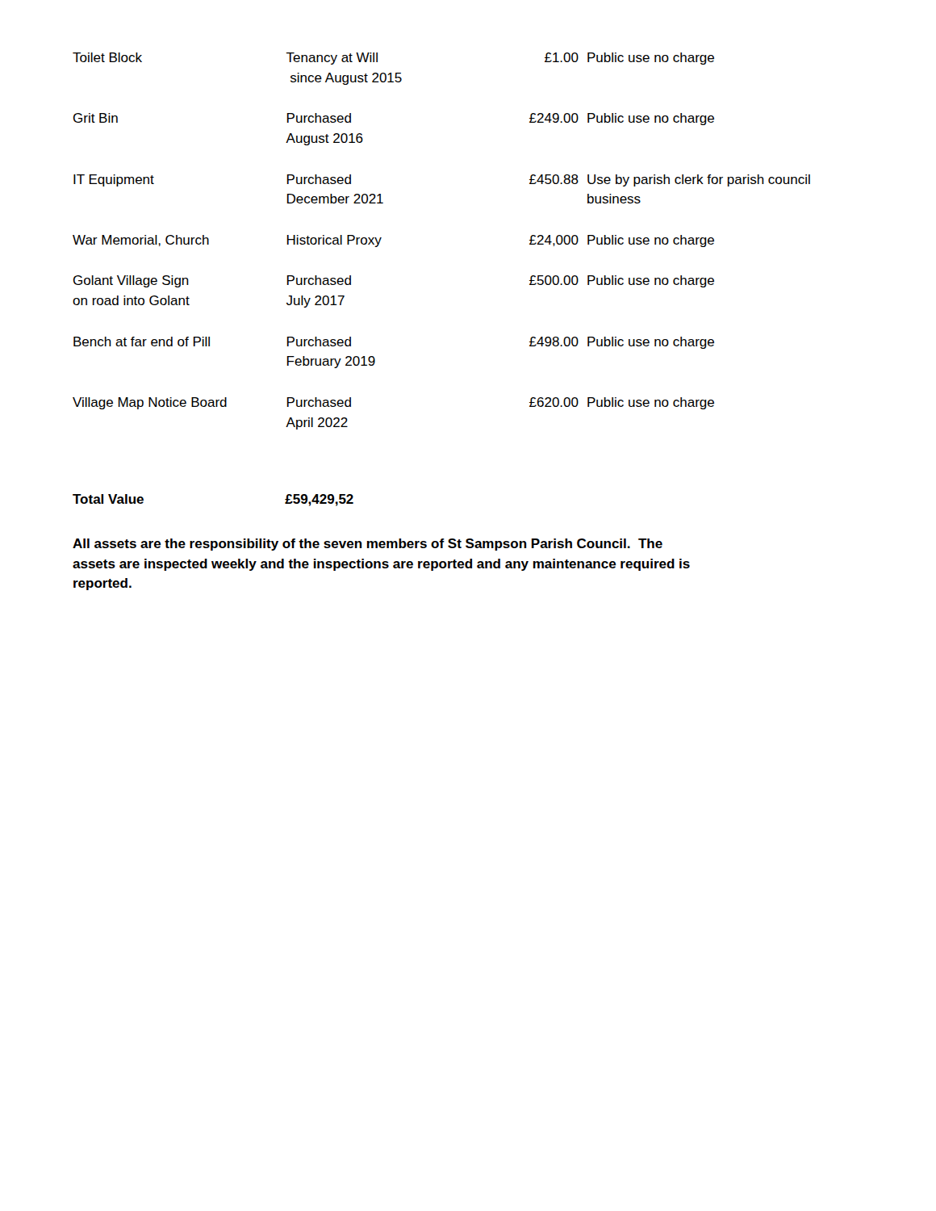| Toilet Block | Tenancy at Will since August 2015 | £1.00 | Public use no charge |
| Grit Bin | Purchased August 2016 | £249.00 | Public use no charge |
| IT Equipment | Purchased December 2021 | £450.88 | Use by parish clerk for parish council business |
| War Memorial, Church | Historical Proxy | £24,000 | Public use no charge |
| Golant Village Sign on road into Golant | Purchased July 2017 | £500.00 | Public use no charge |
| Bench at far end of Pill | Purchased February 2019 | £498.00 | Public use no charge |
| Village Map Notice Board | Purchased April 2022 | £620.00 | Public use no charge |
Total Value £59,429,52
All assets are the responsibility of the seven members of St Sampson Parish Council. The assets are inspected weekly and the inspections are reported and any maintenance required is reported.